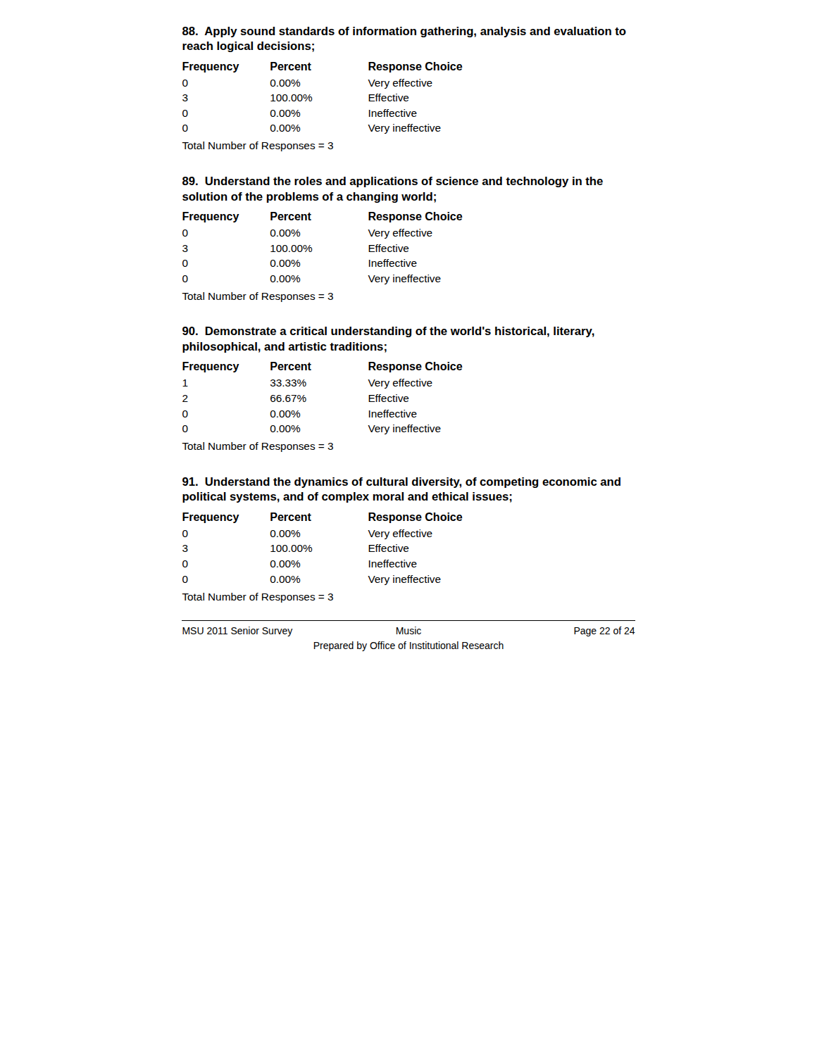88. Apply sound standards of information gathering, analysis and evaluation to reach logical decisions;
| Frequency | Percent | Response Choice |
| --- | --- | --- |
| 0 | 0.00% | Very effective |
| 3 | 100.00% | Effective |
| 0 | 0.00% | Ineffective |
| 0 | 0.00% | Very ineffective |
Total Number of Responses = 3
89. Understand the roles and applications of science and technology in the solution of the problems of a changing world;
| Frequency | Percent | Response Choice |
| --- | --- | --- |
| 0 | 0.00% | Very effective |
| 3 | 100.00% | Effective |
| 0 | 0.00% | Ineffective |
| 0 | 0.00% | Very ineffective |
Total Number of Responses = 3
90. Demonstrate a critical understanding of the world's historical, literary, philosophical, and artistic traditions;
| Frequency | Percent | Response Choice |
| --- | --- | --- |
| 1 | 33.33% | Very effective |
| 2 | 66.67% | Effective |
| 0 | 0.00% | Ineffective |
| 0 | 0.00% | Very ineffective |
Total Number of Responses = 3
91. Understand the dynamics of cultural diversity, of competing economic and political systems, and of complex moral and ethical issues;
| Frequency | Percent | Response Choice |
| --- | --- | --- |
| 0 | 0.00% | Very effective |
| 3 | 100.00% | Effective |
| 0 | 0.00% | Ineffective |
| 0 | 0.00% | Very ineffective |
Total Number of Responses = 3
MSU 2011 Senior Survey
Music
Page 22 of 24
Prepared by Office of Institutional Research